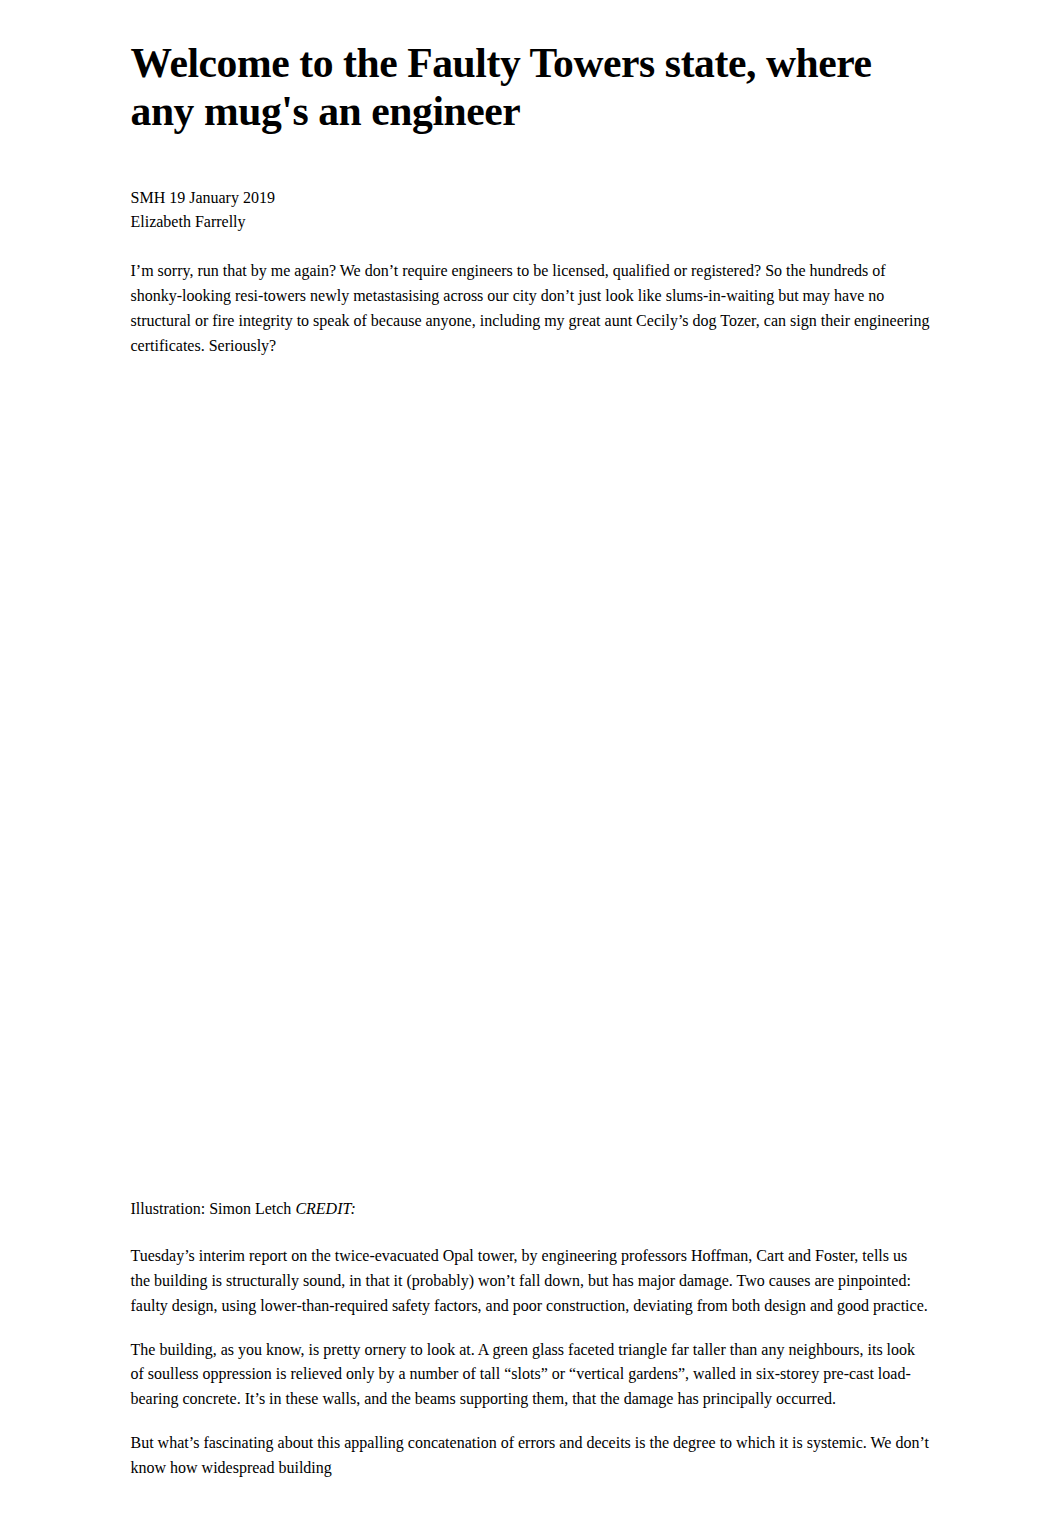Welcome to the Faulty Towers state, where any mug's an engineer
SMH 19 January 2019 Elizabeth Farrelly
I’m sorry, run that by me again? We don’t require engineers to be licensed, qualified or registered? So the hundreds of shonky-looking resi-towers newly metastasising across our city don’t just look like slums-in-waiting but may have no structural or fire integrity to speak of because anyone, including my great aunt Cecily’s dog Tozer, can sign their engineering certificates. Seriously?
Illustration: Simon Letch CREDIT:
Tuesday’s interim report on the twice-evacuated Opal tower, by engineering professors Hoffman, Cart and Foster, tells us the building is structurally sound, in that it (probably) won’t fall down, but has major damage. Two causes are pinpointed: faulty design, using lower-than-required safety factors, and poor construction, deviating from both design and good practice.
The building, as you know, is pretty ornery to look at. A green glass faceted triangle far taller than any neighbours, its look of soulless oppression is relieved only by a number of tall “slots” or “vertical gardens”, walled in six-storey pre-cast load-bearing concrete. It’s in these walls, and the beams supporting them, that the damage has principally occurred.
But what’s fascinating about this appalling concatenation of errors and deceits is the degree to which it is systemic. We don’t know how widespread building